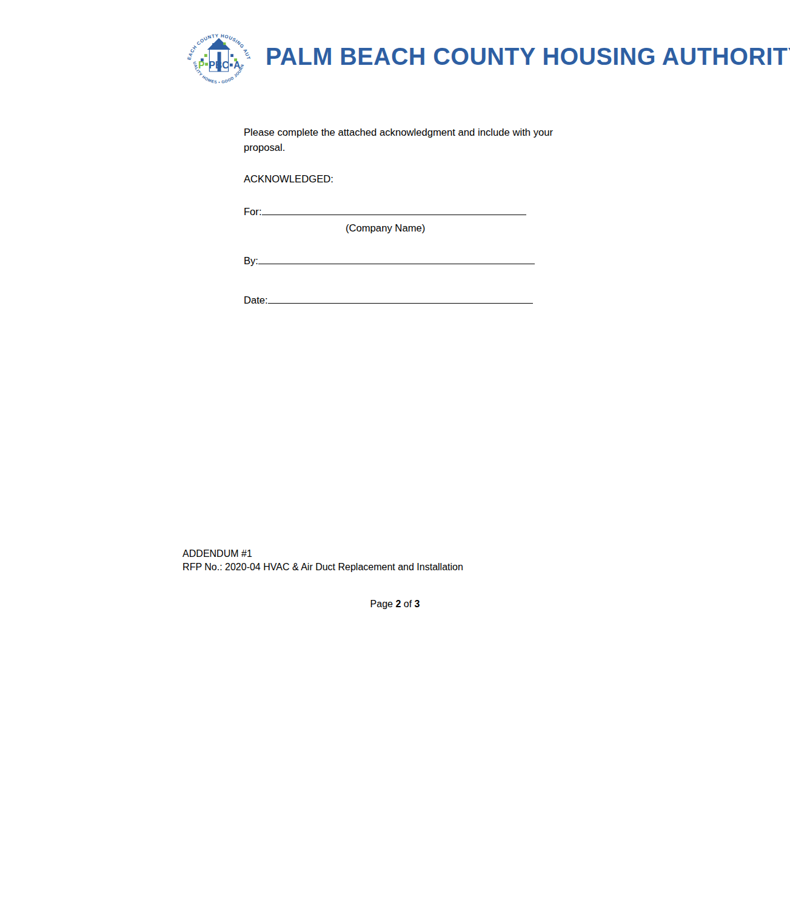PALM BEACH COUNTY HOUSING AUTHORITY QUALITY HOMES • GOOD JOURNEY PBC A A P
PALM BEACH COUNTY HOUSING AUTHORITY
Please complete the attached acknowledgment and include with your proposal.
ACKNOWLEDGED:
For:
(Company Name)
By:
Date:
ADDENDUM #1
RFP No.: 2020-04 HVAC & Air Duct Replacement and Installation
Page 2 of 3